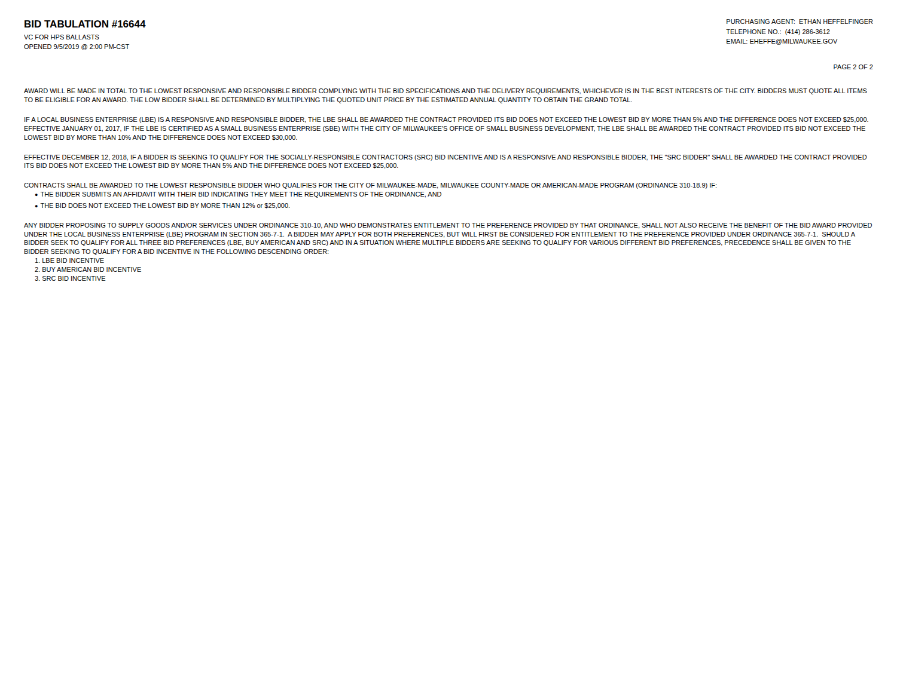BID TABULATION #16644
VC FOR HPS BALLASTS
OPENED 9/5/2019 @ 2:00 PM-CST
PURCHASING AGENT: ETHAN HEFFELFINGER
TELEPHONE NO.: (414) 286-3612
EMAIL: EHEFFE@MILWAUKEE.GOV
PAGE 2 OF 2
AWARD WILL BE MADE IN TOTAL TO THE LOWEST RESPONSIVE AND RESPONSIBLE BIDDER COMPLYING WITH THE BID SPECIFICATIONS AND THE DELIVERY REQUIREMENTS, WHICHEVER IS IN THE BEST INTERESTS OF THE CITY. BIDDERS MUST QUOTE ALL ITEMS TO BE ELIGIBLE FOR AN AWARD. THE LOW BIDDER SHALL BE DETERMINED BY MULTIPLYING THE QUOTED UNIT PRICE BY THE ESTIMATED ANNUAL QUANTITY TO OBTAIN THE GRAND TOTAL.
IF A LOCAL BUSINESS ENTERPRISE (LBE) IS A RESPONSIVE AND RESPONSIBLE BIDDER, THE LBE SHALL BE AWARDED THE CONTRACT PROVIDED ITS BID DOES NOT EXCEED THE LOWEST BID BY MORE THAN 5% AND THE DIFFERENCE DOES NOT EXCEED $25,000. EFFECTIVE JANUARY 01, 2017, IF THE LBE IS CERTIFIED AS A SMALL BUSINESS ENTERPRISE (SBE) WITH THE CITY OF MILWAUKEE'S OFFICE OF SMALL BUSINESS DEVELOPMENT, THE LBE SHALL BE AWARDED THE CONTRACT PROVIDED ITS BID NOT EXCEED THE LOWEST BID BY MORE THAN 10% AND THE DIFFERENCE DOES NOT EXCEED $30,000.
EFFECTIVE DECEMBER 12, 2018, IF A BIDDER IS SEEKING TO QUALIFY FOR THE SOCIALLY-RESPONSIBLE CONTRACTORS (SRC) BID INCENTIVE AND IS A RESPONSIVE AND RESPONSIBLE BIDDER, THE "SRC BIDDER" SHALL BE AWARDED THE CONTRACT PROVIDED ITS BID DOES NOT EXCEED THE LOWEST BID BY MORE THAN 5% AND THE DIFFERENCE DOES NOT EXCEED $25,000.
CONTRACTS SHALL BE AWARDED TO THE LOWEST RESPONSIBLE BIDDER WHO QUALIFIES FOR THE CITY OF MILWAUKEE-MADE, MILWAUKEE COUNTY-MADE OR AMERICAN-MADE PROGRAM (ORDINANCE 310-18.9) IF:
THE BIDDER SUBMITS AN AFFIDAVIT WITH THEIR BID INDICATING THEY MEET THE REQUIREMENTS OF THE ORDINANCE, AND
THE BID DOES NOT EXCEED THE LOWEST BID BY MORE THAN 12% or $25,000.
ANY BIDDER PROPOSING TO SUPPLY GOODS AND/OR SERVICES UNDER ORDINANCE 310-10, AND WHO DEMONSTRATES ENTITLEMENT TO THE PREFERENCE PROVIDED BY THAT ORDINANCE, SHALL NOT ALSO RECEIVE THE BENEFIT OF THE BID AWARD PROVIDED UNDER THE LOCAL BUSINESS ENTERPRISE (LBE) PROGRAM IN SECTION 365-7-1. A BIDDER MAY APPLY FOR BOTH PREFERENCES, BUT WILL FIRST BE CONSIDERED FOR ENTITLEMENT TO THE PREFERENCE PROVIDED UNDER ORDINANCE 365-7-1. SHOULD A BIDDER SEEK TO QUALIFY FOR ALL THREE BID PREFERENCES (LBE, BUY AMERICAN AND SRC) AND IN A SITUATION WHERE MULTIPLE BIDDERS ARE SEEKING TO QUALIFY FOR VARIOUS DIFFERENT BID PREFERENCES, PRECEDENCE SHALL BE GIVEN TO THE BIDDER SEEKING TO QUALIFY FOR A BID INCENTIVE IN THE FOLLOWING DESCENDING ORDER:
1. LBE BID INCENTIVE
2. BUY AMERICAN BID INCENTIVE
3. SRC BID INCENTIVE